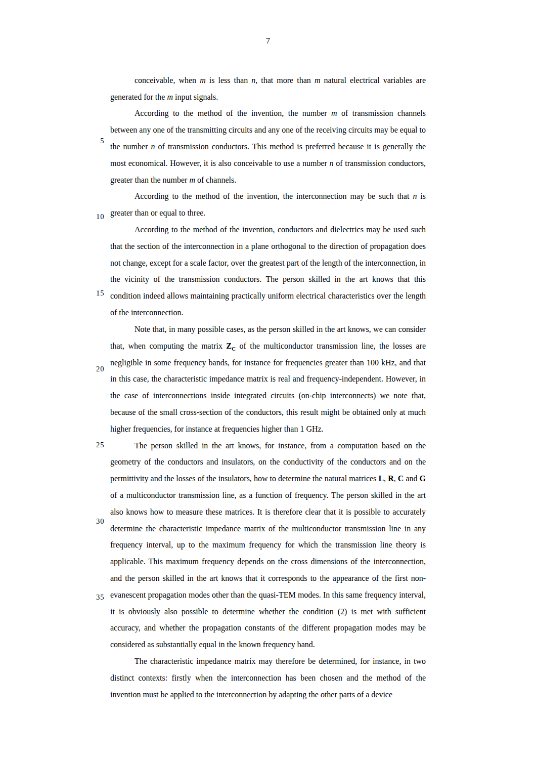7
5 10 15 20 25 30 35
conceivable, when m is less than n, that more than m natural electrical variables are generated for the m input signals.
According to the method of the invention, the number m of transmission channels between any one of the transmitting circuits and any one of the receiving circuits may be equal to the number n of transmission conductors. This method is preferred because it is generally the most economical. However, it is also conceivable to use a number n of transmission conductors, greater than the number m of channels.
According to the method of the invention, the interconnection may be such that n is greater than or equal to three.
According to the method of the invention, conductors and dielectrics may be used such that the section of the interconnection in a plane orthogonal to the direction of propagation does not change, except for a scale factor, over the greatest part of the length of the interconnection, in the vicinity of the transmission conductors. The person skilled in the art knows that this condition indeed allows maintaining practically uniform electrical characteristics over the length of the interconnection.
Note that, in many possible cases, as the person skilled in the art knows, we can consider that, when computing the matrix ZC of the multiconductor transmission line, the losses are negligible in some frequency bands, for instance for frequencies greater than 100 kHz, and that in this case, the characteristic impedance matrix is real and frequency-independent. However, in the case of interconnections inside integrated circuits (on-chip interconnects) we note that, because of the small cross-section of the conductors, this result might be obtained only at much higher frequencies, for instance at frequencies higher than 1 GHz.
The person skilled in the art knows, for instance, from a computation based on the geometry of the conductors and insulators, on the conductivity of the conductors and on the permittivity and the losses of the insulators, how to determine the natural matrices L, R, C and G of a multiconductor transmission line, as a function of frequency. The person skilled in the art also knows how to measure these matrices. It is therefore clear that it is possible to accurately determine the characteristic impedance matrix of the multiconductor transmission line in any frequency interval, up to the maximum frequency for which the transmission line theory is applicable. This maximum frequency depends on the cross dimensions of the interconnection, and the person skilled in the art knows that it corresponds to the appearance of the first non-evanescent propagation modes other than the quasi-TEM modes. In this same frequency interval, it is obviously also possible to determine whether the condition (2) is met with sufficient accuracy, and whether the propagation constants of the different propagation modes may be considered as substantially equal in the known frequency band.
The characteristic impedance matrix may therefore be determined, for instance, in two distinct contexts: firstly when the interconnection has been chosen and the method of the invention must be applied to the interconnection by adapting the other parts of a device